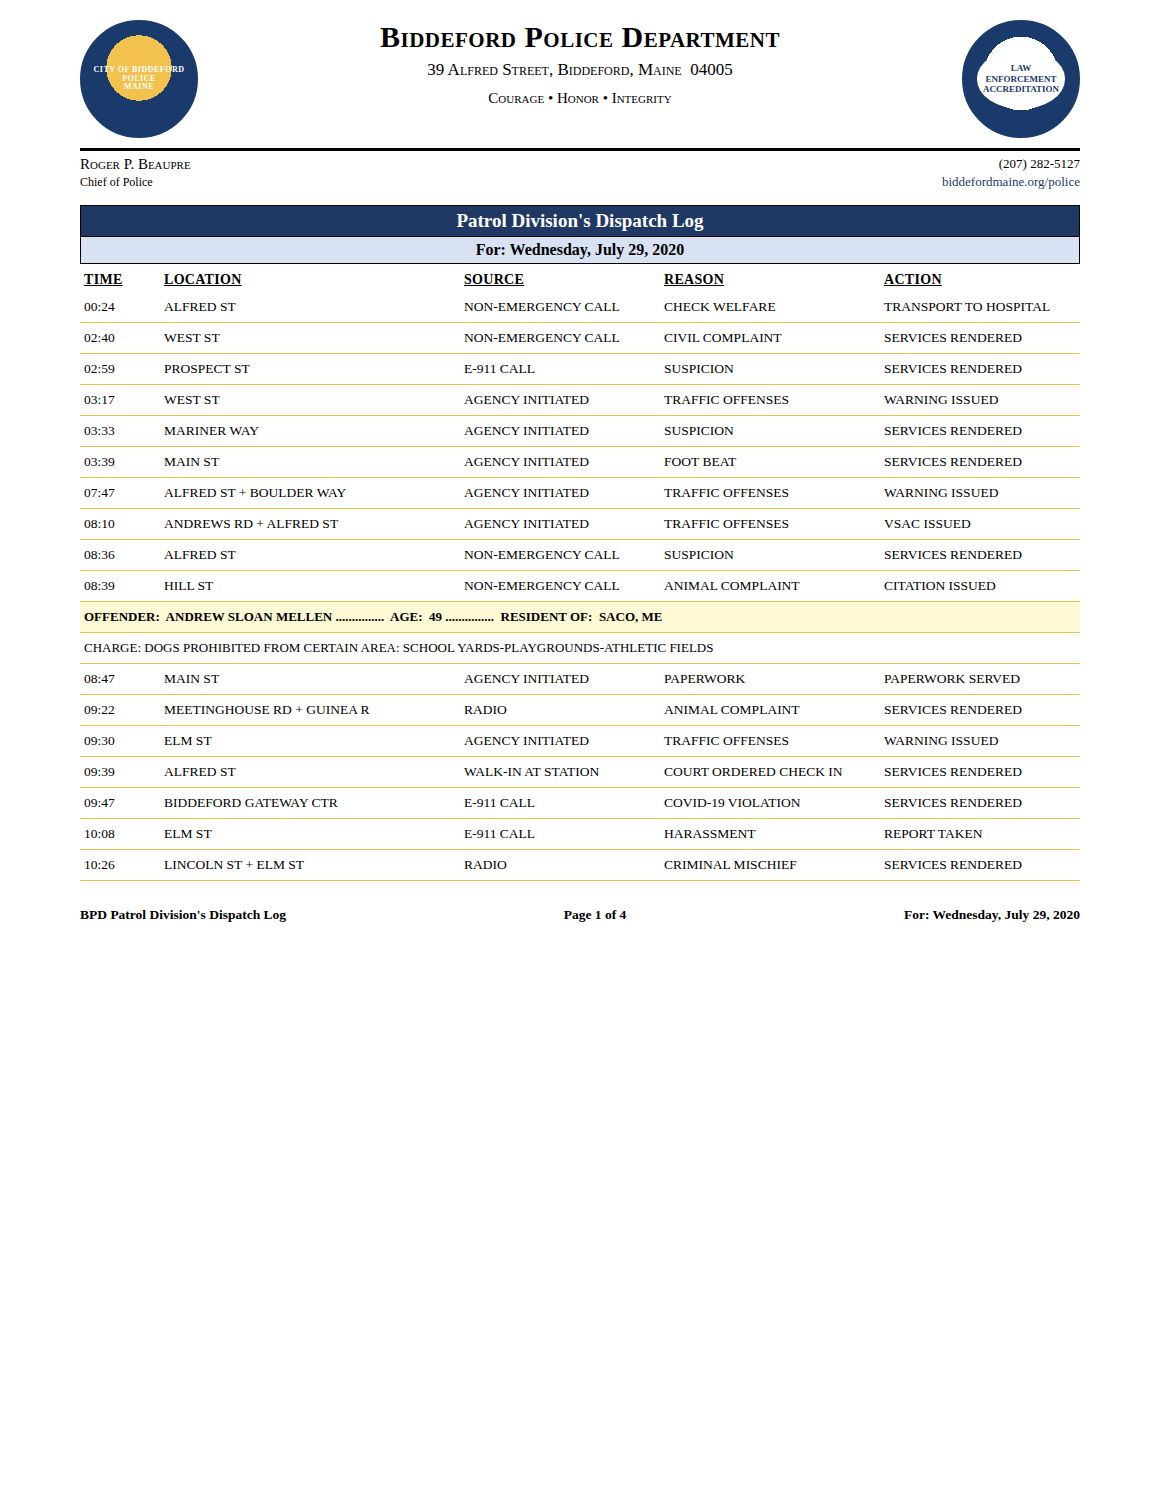CITY OF BIDDEFORD
POLICE
MAINE
Biddeford Police Department
39 Alfred Street, Biddeford, Maine 04005
Courage • Honor • Integrity
LAW
ENFORCEMENT
ACCREDITATION
Roger P. BeaupreChief of Police
(207) 282-5127
biddefordmaine.org/police
Patrol Division's Dispatch Log
For: Wednesday, July 29, 2020
| TIME | LOCATION | SOURCE | REASON | ACTION |
| --- | --- | --- | --- | --- |
| 00:24 | ALFRED ST | NON-EMERGENCY CALL | CHECK WELFARE | TRANSPORT TO HOSPITAL |
| 02:40 | WEST ST | NON-EMERGENCY CALL | CIVIL COMPLAINT | SERVICES RENDERED |
| 02:59 | PROSPECT ST | E-911 CALL | SUSPICION | SERVICES RENDERED |
| 03:17 | WEST ST | AGENCY INITIATED | TRAFFIC OFFENSES | WARNING ISSUED |
| 03:33 | MARINER WAY | AGENCY INITIATED | SUSPICION | SERVICES RENDERED |
| 03:39 | MAIN ST | AGENCY INITIATED | FOOT BEAT | SERVICES RENDERED |
| 07:47 | ALFRED ST + BOULDER WAY | AGENCY INITIATED | TRAFFIC OFFENSES | WARNING ISSUED |
| 08:10 | ANDREWS RD + ALFRED ST | AGENCY INITIATED | TRAFFIC OFFENSES | VSAC ISSUED |
| 08:36 | ALFRED ST | NON-EMERGENCY CALL | SUSPICION | SERVICES RENDERED |
| 08:39 | HILL ST | NON-EMERGENCY CALL | ANIMAL COMPLAINT | CITATION ISSUED |
| OFFENDER: ANDREW SLOAN MELLEN ............... AGE: 49 ............... RESIDENT OF: SACO, ME |
| CHARGE: DOGS PROHIBITED FROM CERTAIN AREA: SCHOOL YARDS-PLAYGROUNDS-ATHLETIC FIELDS |
| 08:47 | MAIN ST | AGENCY INITIATED | PAPERWORK | PAPERWORK SERVED |
| 09:22 | MEETINGHOUSE RD + GUINEA R | RADIO | ANIMAL COMPLAINT | SERVICES RENDERED |
| 09:30 | ELM ST | AGENCY INITIATED | TRAFFIC OFFENSES | WARNING ISSUED |
| 09:39 | ALFRED ST | WALK-IN AT STATION | COURT ORDERED CHECK IN | SERVICES RENDERED |
| 09:47 | BIDDEFORD GATEWAY CTR | E-911 CALL | COVID-19 VIOLATION | SERVICES RENDERED |
| 10:08 | ELM ST | E-911 CALL | HARASSMENT | REPORT TAKEN |
| 10:26 | LINCOLN ST + ELM ST | RADIO | CRIMINAL MISCHIEF | SERVICES RENDERED |
BPD Patrol Division's Dispatch Log
Page 1 of 4
For: Wednesday, July 29, 2020